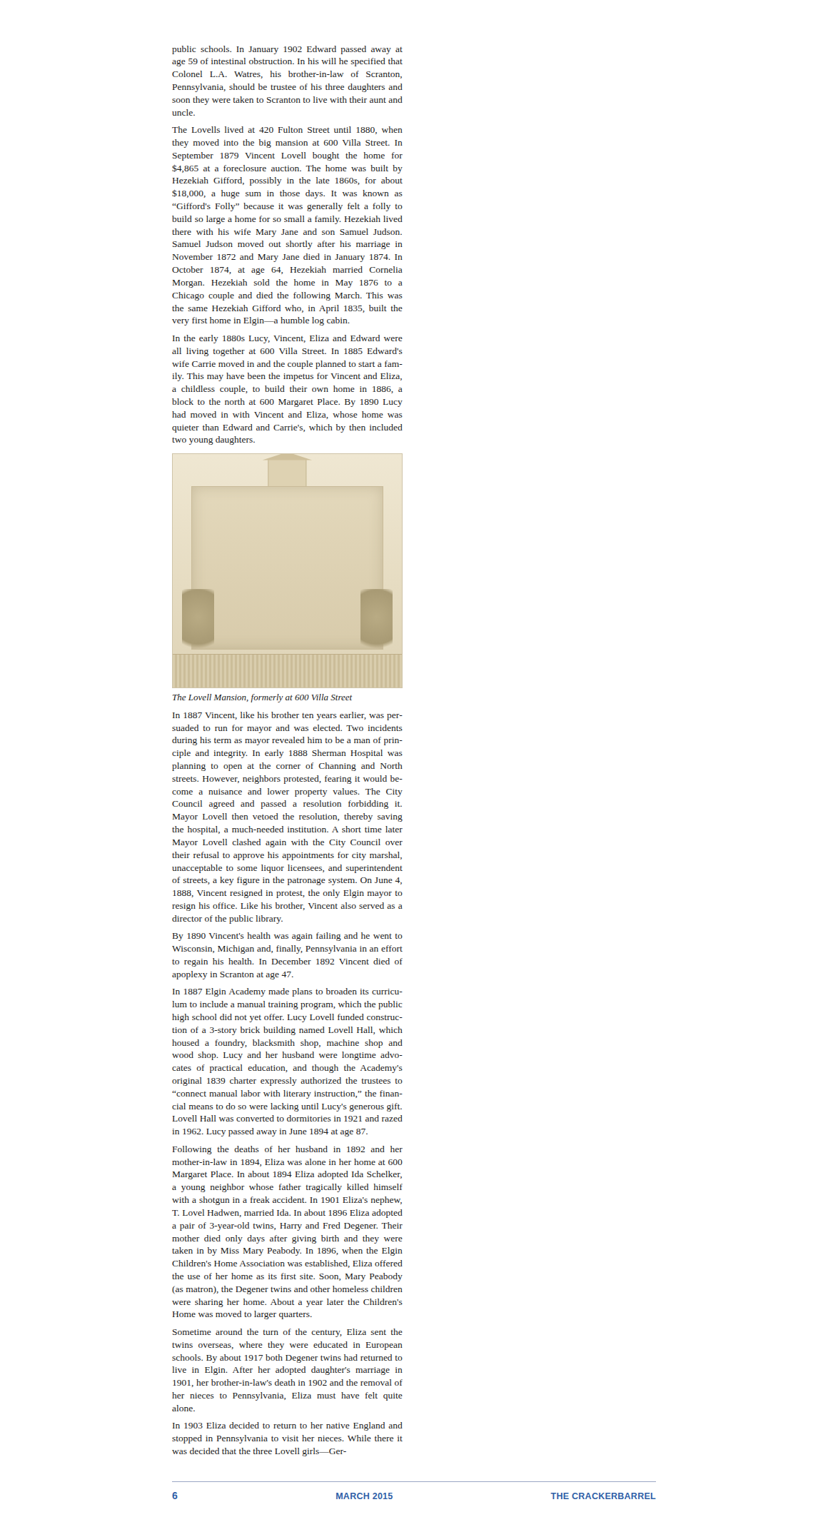public schools. In January 1902 Edward passed away at age 59 of intestinal obstruction. In his will he specified that Colonel L.A. Watres, his brother-in-law of Scranton, Pennsylvania, should be trustee of his three daughters and soon they were taken to Scranton to live with their aunt and uncle.
The Lovells lived at 420 Fulton Street until 1880, when they moved into the big mansion at 600 Villa Street. In September 1879 Vincent Lovell bought the home for $4,865 at a foreclosure auction. The home was built by Hezekiah Gifford, possibly in the late 1860s, for about $18,000, a huge sum in those days. It was known as “Gifford's Folly” because it was generally felt a folly to build so large a home for so small a family. Hezekiah lived there with his wife Mary Jane and son Samuel Judson. Samuel Judson moved out shortly after his marriage in November 1872 and Mary Jane died in January 1874. In October 1874, at age 64, Hezekiah married Cornelia Morgan. Hezekiah sold the home in May 1876 to a Chicago couple and died the following March. This was the same Hezekiah Gifford who, in April 1835, built the very first home in Elgin—a humble log cabin.
In the early 1880s Lucy, Vincent, Eliza and Edward were all living together at 600 Villa Street. In 1885 Edward's wife Carrie moved in and the couple planned to start a family. This may have been the impetus for Vincent and Eliza, a childless couple, to build their own home in 1886, a block to the north at 600 Margaret Place. By 1890 Lucy had moved in with Vincent and Eliza, whose home was quieter than Edward and Carrie's, which by then included two young daughters.
The Lovell Mansion, formerly at 600 Villa Street
In 1887 Vincent, like his brother ten years earlier, was persuaded to run for mayor and was elected. Two incidents during his term as mayor revealed him to be a man of principle and integrity. In early 1888 Sherman Hospital was planning to open at the corner of Channing and North streets. However, neighbors protested, fearing it would become a nuisance and lower property values. The City Council agreed and passed a resolution forbidding it. Mayor Lovell then vetoed the resolution, thereby saving the hospital, a much-needed institution. A short time later Mayor Lovell clashed again with the City Council over their refusal to approve his appointments for city marshal, unacceptable to some liquor licensees, and superintendent of streets, a key figure in the patronage system. On June 4, 1888, Vincent resigned in protest, the only Elgin mayor to resign his office. Like his brother, Vincent also served as a director of the public library.
By 1890 Vincent's health was again failing and he went to Wisconsin, Michigan and, finally, Pennsylvania in an effort to regain his health. In December 1892 Vincent died of apoplexy in Scranton at age 47.
In 1887 Elgin Academy made plans to broaden its curriculum to include a manual training program, which the public high school did not yet offer. Lucy Lovell funded construction of a 3-story brick building named Lovell Hall, which housed a foundry, blacksmith shop, machine shop and wood shop. Lucy and her husband were longtime advocates of practical education, and though the Academy's original 1839 charter expressly authorized the trustees to “connect manual labor with literary instruction,” the financial means to do so were lacking until Lucy's generous gift. Lovell Hall was converted to dormitories in 1921 and razed in 1962. Lucy passed away in June 1894 at age 87.
Following the deaths of her husband in 1892 and her mother-in-law in 1894, Eliza was alone in her home at 600 Margaret Place. In about 1894 Eliza adopted Ida Schelker, a young neighbor whose father tragically killed himself with a shotgun in a freak accident. In 1901 Eliza's nephew, T. Lovel Hadwen, married Ida. In about 1896 Eliza adopted a pair of 3-year-old twins, Harry and Fred Degener. Their mother died only days after giving birth and they were taken in by Miss Mary Peabody. In 1896, when the Elgin Children's Home Association was established, Eliza offered the use of her home as its first site. Soon, Mary Peabody (as matron), the Degener twins and other homeless children were sharing her home. About a year later the Children's Home was moved to larger quarters.
Sometime around the turn of the century, Eliza sent the twins overseas, where they were educated in European schools. By about 1917 both Degener twins had returned to live in Elgin. After her adopted daughter's marriage in 1901, her brother-in-law's death in 1902 and the removal of her nieces to Pennsylvania, Eliza must have felt quite alone.
In 1903 Eliza decided to return to her native England and stopped in Pennsylvania to visit her nieces. While there it was decided that the three Lovell girls—Ger-
6
MARCH 2015
THE CRACKERBARREL